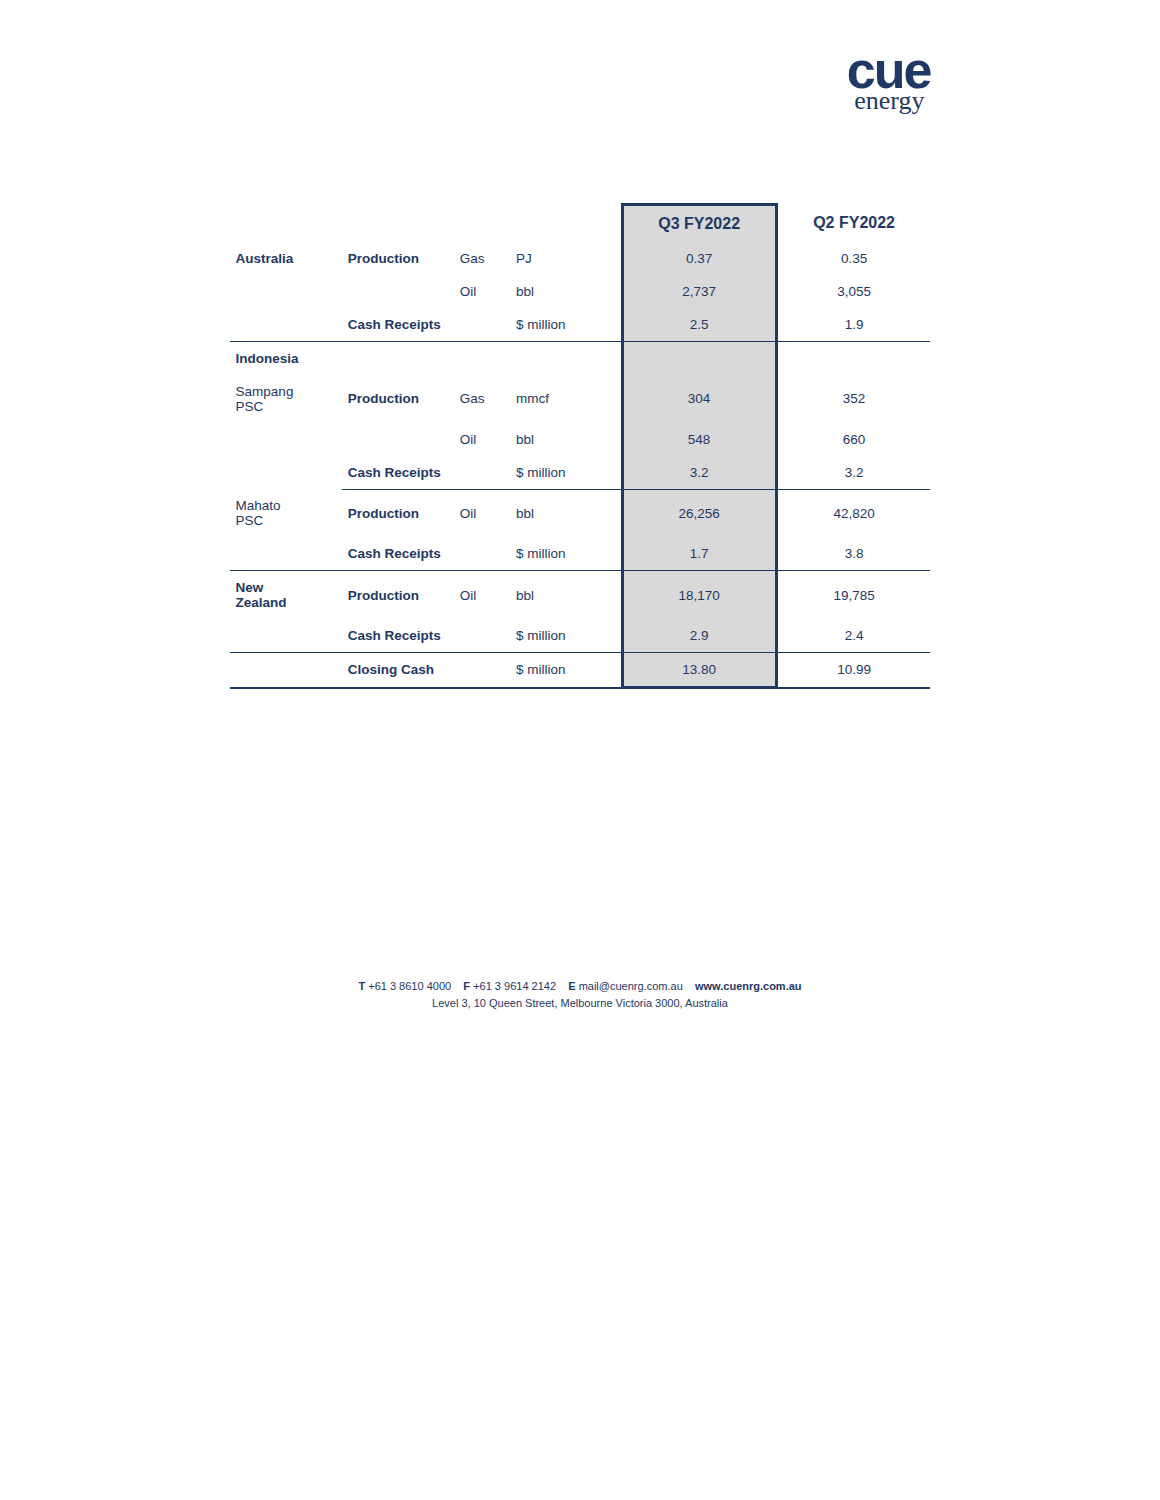cue
energy
| | Q3 FY2022 | Q2 FY2022 |
| Australia | Production | Gas | PJ | 0.37 | 0.35 |
| | | Oil | bbl | 2,737 | 3,055 |
| | Cash Receipts | | $ million | 2.5 | 1.9 |
| Indonesia | | | | | |
| Sampang PSC | Production | Gas | mmcf | 304 | 352 |
| | | Oil | bbl | 548 | 660 |
| | Cash Receipts | | $ million | 3.2 | 3.2 |
| Mahato PSC | Production | Oil | bbl | 26,256 | 42,820 |
| | Cash Receipts | | $ million | 1.7 | 3.8 |
| New Zealand | Production | Oil | bbl | 18,170 | 19,785 |
| | Cash Receipts | | $ million | 2.9 | 2.4 |
| | Closing Cash | | $ million | 13.80 | 10.99 |
T +61 3 8610 4000 F +61 3 9614 2142 E mail@cuenrg.com.au www.cuenrg.com.au
Level 3, 10 Queen Street, Melbourne Victoria 3000, Australia